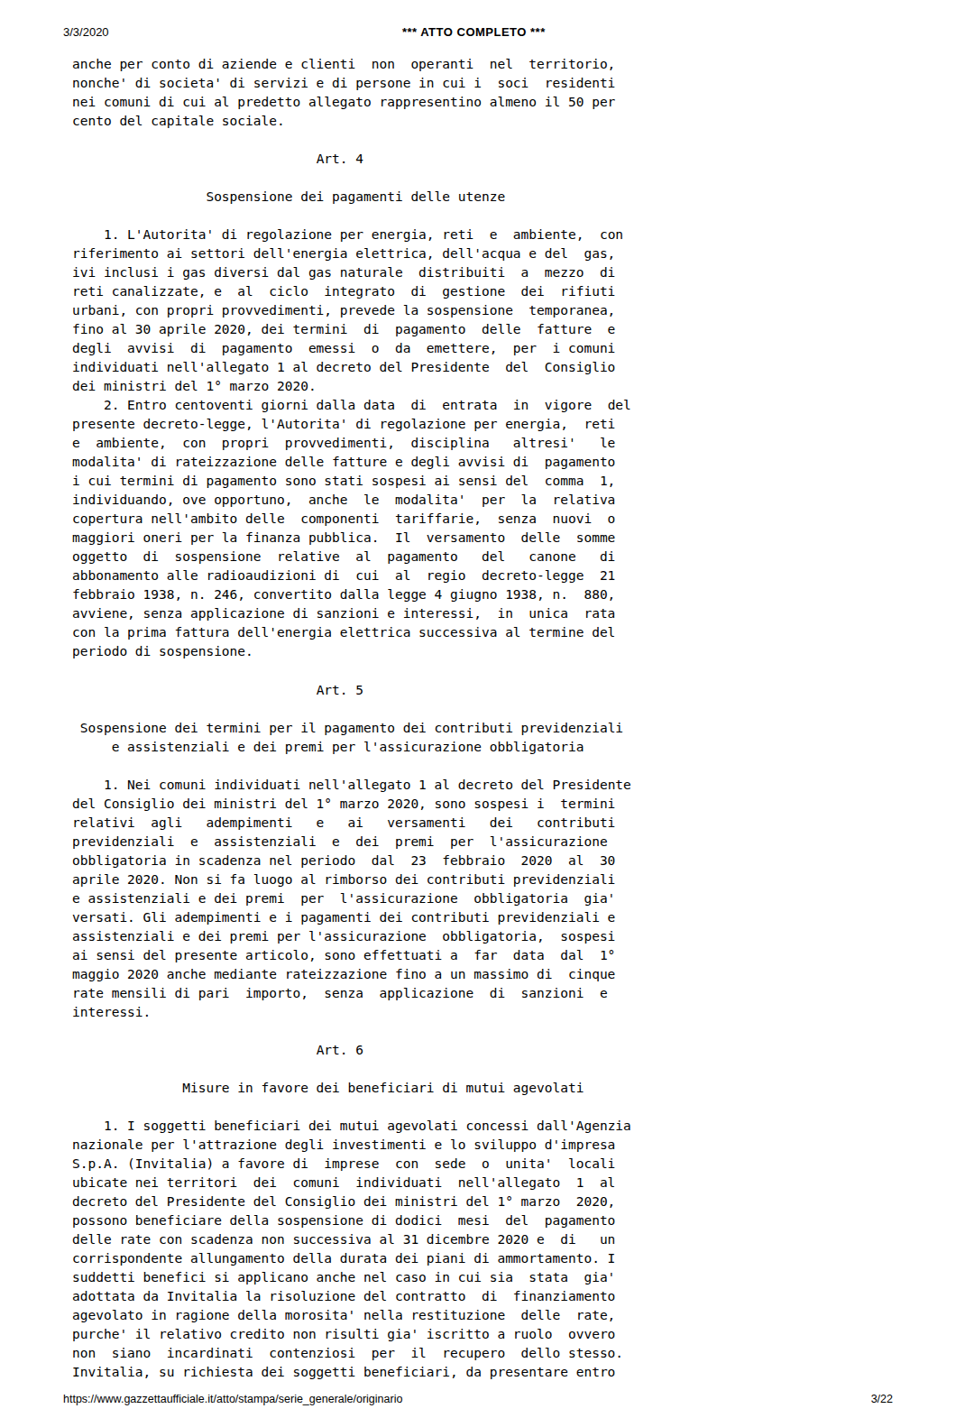3/3/2020
*** ATTO COMPLETO ***
anche per conto di aziende e clienti  non  operanti  nel  territorio,
nonche' di societa' di servizi e di persone in cui i  soci  residenti
nei comuni di cui al predetto allegato rappresentino almeno il 50 per
cento del capitale sociale.

                               Art. 4

                 Sospensione dei pagamenti delle utenze

    1. L'Autorita' di regolazione per energia, reti  e  ambiente,  con
riferimento ai settori dell'energia elettrica, dell'acqua e del  gas,
ivi inclusi i gas diversi dal gas naturale  distribuiti  a  mezzo  di
reti canalizzate, e  al  ciclo  integrato  di  gestione  dei  rifiuti
urbani, con propri provvedimenti, prevede la sospensione  temporanea,
fino al 30 aprile 2020, dei termini  di  pagamento  delle  fatture  e
degli  avvisi  di  pagamento  emessi  o  da  emettere,  per  i comuni
individuati nell'allegato 1 al decreto del Presidente  del  Consiglio
dei ministri del 1° marzo 2020.
    2. Entro centoventi giorni dalla data  di  entrata  in  vigore  del
presente decreto-legge, l'Autorita' di regolazione per energia,  reti
e  ambiente,  con  propri  provvedimenti,  disciplina   altresi'   le
modalita' di rateizzazione delle fatture e degli avvisi di  pagamento
i cui termini di pagamento sono stati sospesi ai sensi del  comma  1,
individuando, ove opportuno,  anche  le  modalita'  per  la  relativa
copertura nell'ambito delle  componenti  tariffarie,  senza  nuovi  o
maggiori oneri per la finanza pubblica.  Il  versamento  delle  somme
oggetto  di  sospensione  relative  al  pagamento   del   canone   di
abbonamento alle radioaudizioni di  cui  al  regio  decreto-legge  21
febbraio 1938, n. 246, convertito dalla legge 4 giugno 1938, n.  880,
avviene, senza applicazione di sanzioni e interessi,  in  unica  rata
con la prima fattura dell'energia elettrica successiva al termine del
periodo di sospensione.

                               Art. 5

 Sospensione dei termini per il pagamento dei contributi previdenziali
     e assistenziali e dei premi per l'assicurazione obbligatoria

    1. Nei comuni individuati nell'allegato 1 al decreto del Presidente
del Consiglio dei ministri del 1° marzo 2020, sono sospesi i  termini
relativi  agli   adempimenti   e   ai   versamenti   dei   contributi
previdenziali  e  assistenziali  e  dei  premi  per  l'assicurazione
obbligatoria in scadenza nel periodo  dal  23  febbraio  2020  al  30
aprile 2020. Non si fa luogo al rimborso dei contributi previdenziali
e assistenziali e dei premi  per  l'assicurazione  obbligatoria  gia'
versati. Gli adempimenti e i pagamenti dei contributi previdenziali e
assistenziali e dei premi per l'assicurazione  obbligatoria,  sospesi
ai sensi del presente articolo, sono effettuati a  far  data  dal  1°
maggio 2020 anche mediante rateizzazione fino a un massimo di  cinque
rate mensili di pari  importo,  senza  applicazione  di  sanzioni  e
interessi.

                               Art. 6

              Misure in favore dei beneficiari di mutui agevolati

    1. I soggetti beneficiari dei mutui agevolati concessi dall'Agenzia
nazionale per l'attrazione degli investimenti e lo sviluppo d'impresa
S.p.A. (Invitalia) a favore di  imprese  con  sede  o  unita'  locali
ubicate nei territori  dei  comuni  individuati  nell'allegato  1  al
decreto del Presidente del Consiglio dei ministri del 1° marzo  2020,
possono beneficiare della sospensione di dodici  mesi  del  pagamento
delle rate con scadenza non successiva al 31 dicembre 2020 e  di   un
corrispondente allungamento della durata dei piani di ammortamento. I
suddetti benefici si applicano anche nel caso in cui sia  stata  gia'
adottata da Invitalia la risoluzione del contratto  di  finanziamento
agevolato in ragione della morosita' nella restituzione  delle  rate,
purche' il relativo credito non risulti gia' iscritto a ruolo  ovvero
non  siano  incardinati  contenziosi  per  il  recupero  dello stesso.
Invitalia, su richiesta dei soggetti beneficiari, da presentare entro
https://www.gazzettaufficiale.it/atto/stampa/serie_generale/originario
3/22